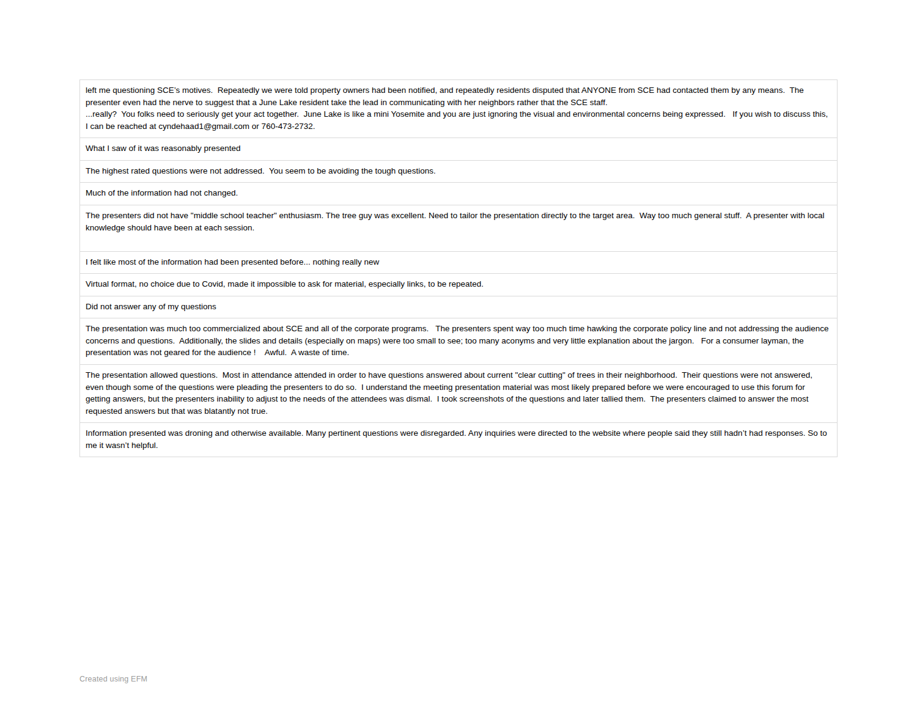| left me questioning SCE’s motives. Repeatedly we were told property owners had been notified, and repeatedly residents disputed that ANYONE from SCE had contacted them by any means. The presenter even had the nerve to suggest that a June Lake resident take the lead in communicating with her neighbors rather that the SCE staff. ...really? You folks need to seriously get your act together. June Lake is like a mini Yosemite and you are just ignoring the visual and environmental concerns being expressed. If you wish to discuss this, I can be reached at cyndehaad1@gmail.com or 760-473-2732. |
| What I saw of it was reasonably presented |
| The highest rated questions were not addressed. You seem to be avoiding the tough questions. |
| Much of the information had not changed. |
| The presenters did not have "middle school teacher" enthusiasm. The tree guy was excellent. Need to tailor the presentation directly to the target area. Way too much general stuff. A presenter with local knowledge should have been at each session. |
| I felt like most of the information had been presented before... nothing really new |
| Virtual format, no choice due to Covid, made it impossible to ask for material, especially links, to be repeated. |
| Did not answer any of my questions |
| The presentation was much too commercialized about SCE and all of the corporate programs. The presenters spent way too much time hawking the corporate policy line and not addressing the audience concerns and questions. Additionally, the slides and details (especially on maps) were too small to see; too many aconyms and very little explanation about the jargon. For a consumer layman, the presentation was not geared for the audience ! Awful. A waste of time. |
| The presentation allowed questions. Most in attendance attended in order to have questions answered about current "clear cutting" of trees in their neighborhood. Their questions were not answered, even though some of the questions were pleading the presenters to do so. I understand the meeting presentation material was most likely prepared before we were encouraged to use this forum for getting answers, but the presenters inability to adjust to the needs of the attendees was dismal. I took screenshots of the questions and later tallied them. The presenters claimed to answer the most requested answers but that was blatantly not true. |
| Information presented was droning and otherwise available. Many pertinent questions were disregarded. Any inquiries were directed to the website where people said they still hadn’t had responses. So to me it wasn’t helpful. |
Created using EFM